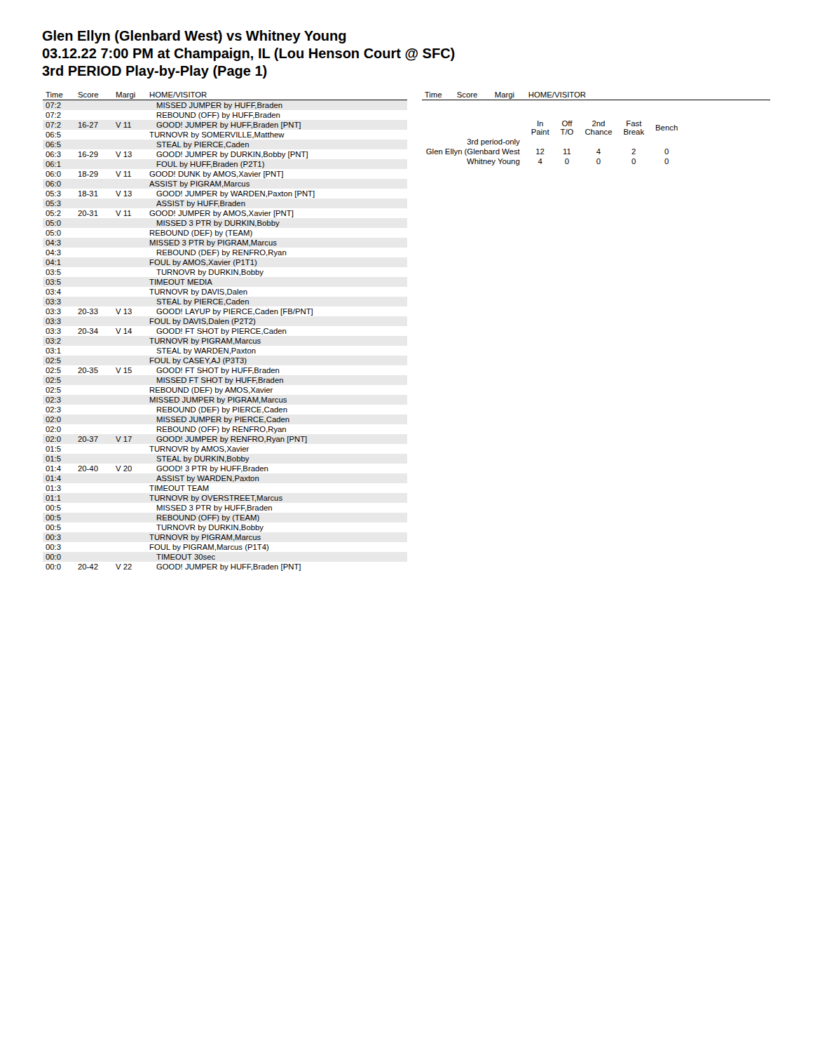Glen Ellyn (Glenbard West) vs Whitney Young
03.12.22 7:00 PM at Champaign, IL (Lou Henson Court @ SFC)
3rd PERIOD Play-by-Play (Page 1)
| / Time / Score / Margi / HOME/VISITOR / / --- / --- / --- / --- / / 07:2 / / / MISSED JUMPER by HUFF,Braden / / 07:2 / / / REBOUND (OFF) by HUFF,Braden / / 07:2 / 16-27 / V 11 / GOOD! JUMPER by HUFF,Braden [PNT] / / 06:5 / / / TURNOVR by SOMERVILLE,Matthew / / 06:5 / / / STEAL by PIERCE,Caden / / 06:3 / 16-29 / V 13 / GOOD! JUMPER by DURKIN,Bobby [PNT] / / 06:1 / / / FOUL by HUFF,Braden (P2T1) / / 06:0 / 18-29 / V 11 / GOOD! DUNK by AMOS,Xavier [PNT] / / 06:0 / / / ASSIST by PIGRAM,Marcus / / 05:3 / 18-31 / V 13 / GOOD! JUMPER by WARDEN,Paxton [PNT] / / 05:3 / / / ASSIST by HUFF,Braden / / 05:2 / 20-31 / V 11 / GOOD! JUMPER by AMOS,Xavier [PNT] / / 05:0 / / / MISSED 3 PTR by DURKIN,Bobby / / 05:0 / / / REBOUND (DEF) by (TEAM) / / 04:3 / / / MISSED 3 PTR by PIGRAM,Marcus / / 04:3 / / / REBOUND (DEF) by RENFRO,Ryan / / 04:1 / / / FOUL by AMOS,Xavier (P1T1) / / 03:5 / / / TURNOVR by DURKIN,Bobby / / 03:5 / / / TIMEOUT MEDIA / / 03:4 / / / TURNOVR by DAVIS,Dalen / / 03:3 / / / STEAL by PIERCE,Caden / / 03:3 / 20-33 / V 13 / GOOD! LAYUP by PIERCE,Caden [FB/PNT] / / 03:3 / / / FOUL by DAVIS,Dalen (P2T2) / / 03:3 / 20-34 / V 14 / GOOD! FT SHOT by PIERCE,Caden / / 03:2 / / / TURNOVR by PIGRAM,Marcus / / 03:1 / / / STEAL by WARDEN,Paxton / / 02:5 / / / FOUL by CASEY,AJ (P3T3) / / 02:5 / 20-35 / V 15 / GOOD! FT SHOT by HUFF,Braden / / 02:5 / / / MISSED FT SHOT by HUFF,Braden / / 02:5 / / / REBOUND (DEF) by AMOS,Xavier / / 02:3 / / / MISSED JUMPER by PIGRAM,Marcus / / 02:3 / / / REBOUND (DEF) by PIERCE,Caden / / 02:0 / / / MISSED JUMPER by PIERCE,Caden / / 02:0 / / / REBOUND (OFF) by RENFRO,Ryan / / 02:0 / 20-37 / V 17 / GOOD! JUMPER by RENFRO,Ryan [PNT] / / 01:5 / / / TURNOVR by AMOS,Xavier / / 01:5 / / / STEAL by DURKIN,Bobby / / 01:4 / 20-40 / V 20 / GOOD! 3 PTR by HUFF,Braden / / 01:4 / / / ASSIST by WARDEN,Paxton / / 01:3 / / / TIMEOUT TEAM / / 01:1 / / / TURNOVR by OVERSTREET,Marcus / / 00:5 / / / MISSED 3 PTR by HUFF,Braden / / 00:5 / / / REBOUND (OFF) by (TEAM) / / 00:5 / / / TURNOVR by DURKIN,Bobby / / 00:3 / / / TURNOVR by PIGRAM,Marcus / / 00:3 / / / FOUL by PIGRAM,Marcus (P1T4) / / 00:0 / / / TIMEOUT 30sec / / 00:0 / 20-42 / V 22 / GOOD! JUMPER by HUFF,Braden [PNT] / | / Time / Score / Margi / HOME/VISITOR / / --- / --- / --- / --- / / / In Paint / Off T/O / 2nd Chance / Fast Break / Bench / / --- / --- / --- / --- / --- / --- / / 3rd period-only / / / / / / / Glen Ellyn (Glenbard West / 12 / 11 / 4 / 2 / 0 / / Whitney Young / 4 / 0 / 0 / 0 / 0 / |